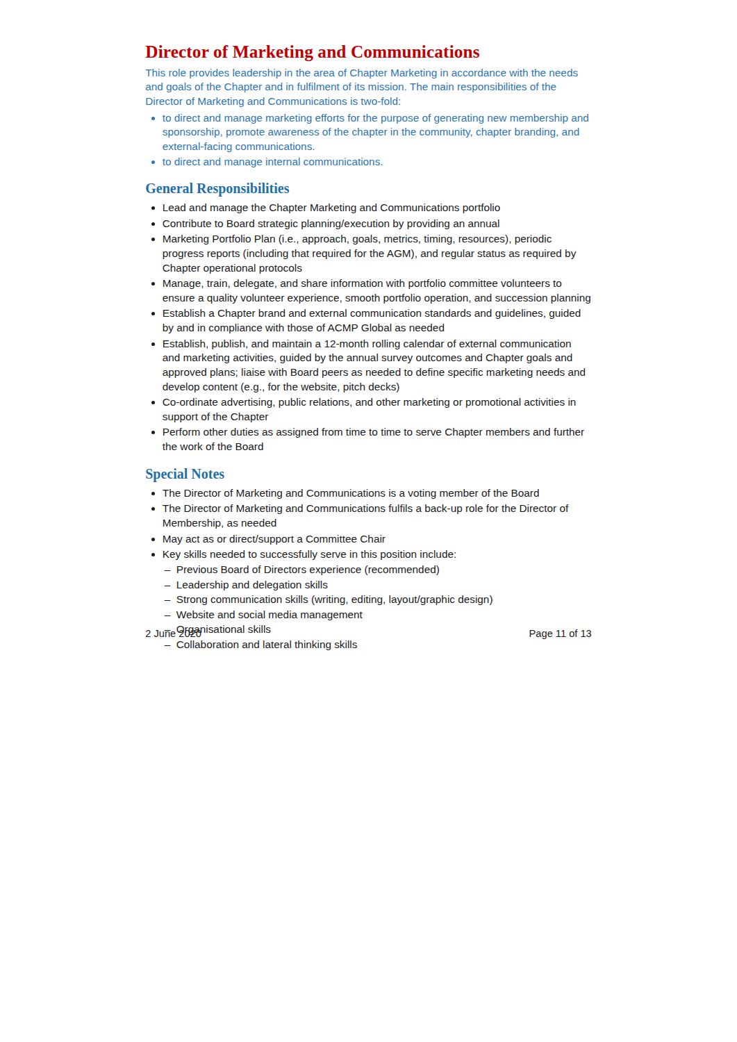Director of Marketing and Communications
This role provides leadership in the area of Chapter Marketing in accordance with the needs and goals of the Chapter and in fulfilment of its mission. The main responsibilities of the Director of Marketing and Communications is two-fold:
to direct and manage marketing efforts for the purpose of generating new membership and sponsorship, promote awareness of the chapter in the community, chapter branding, and external-facing communications.
to direct and manage internal communications.
General Responsibilities
Lead and manage the Chapter Marketing and Communications portfolio
Contribute to Board strategic planning/execution by providing an annual
Marketing Portfolio Plan (i.e., approach, goals, metrics, timing, resources), periodic progress reports (including that required for the AGM), and regular status as required by Chapter operational protocols
Manage, train, delegate, and share information with portfolio committee volunteers to ensure a quality volunteer experience, smooth portfolio operation, and succession planning
Establish a Chapter brand and external communication standards and guidelines, guided by and in compliance with those of ACMP Global as needed
Establish, publish, and maintain a 12-month rolling calendar of external communication and marketing activities, guided by the annual survey outcomes and Chapter goals and approved plans; liaise with Board peers as needed to define specific marketing needs and develop content (e.g., for the website, pitch decks)
Co-ordinate advertising, public relations, and other marketing or promotional activities in support of the Chapter
Perform other duties as assigned from time to time to serve Chapter members and further the work of the Board
Special Notes
The Director of Marketing and Communications is a voting member of the Board
The Director of Marketing and Communications fulfils a back-up role for the Director of Membership, as needed
May act as or direct/support a Committee Chair
Key skills needed to successfully serve in this position include:
Previous Board of Directors experience (recommended)
Leadership and delegation skills
Strong communication skills (writing, editing, layout/graphic design)
Website and social media management
Organisational skills
Collaboration and lateral thinking skills
2 June 2020 Page 11 of 13